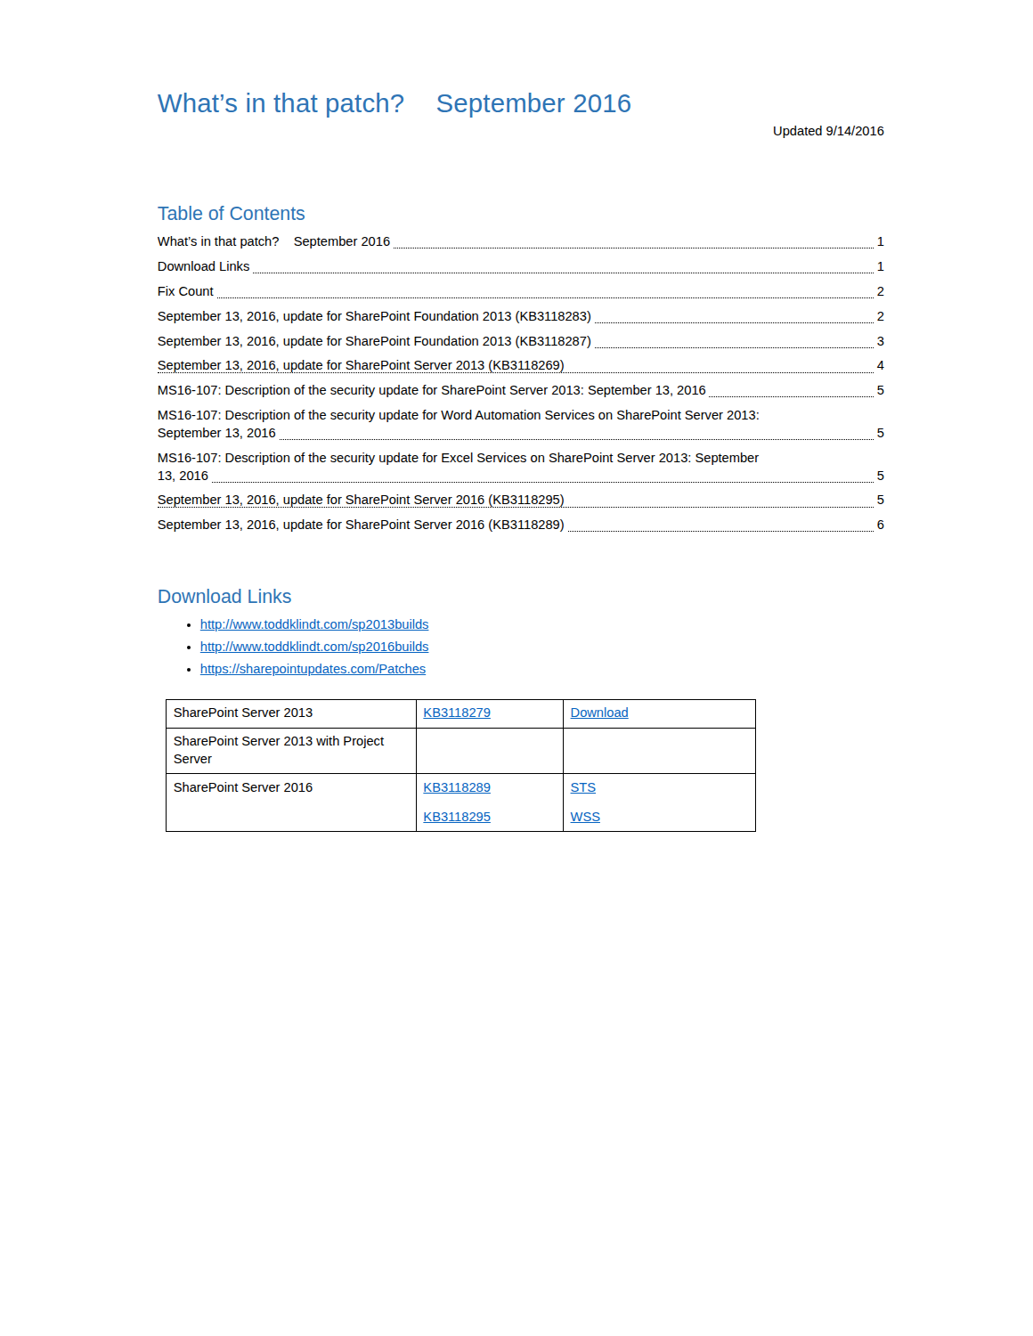What’s in that patch? September 2016
Updated 9/14/2016
Table of Contents
What’s in that patch? September 20161
Download Links 1
Fix Count 2
September 13, 2016, update for SharePoint Foundation 2013 (KB3118283) 2
September 13, 2016, update for SharePoint Foundation 2013 (KB3118287) 3
September 13, 2016, update for SharePoint Server 2013 (KB3118269) 4
MS16-107: Description of the security update for SharePoint Server 2013: September 13, 20165
MS16-107: Description of the security update for Word Automation Services on SharePoint Server 2013: September 13, 20165
MS16-107: Description of the security update for Excel Services on SharePoint Server 2013: September 13, 20165
September 13, 2016, update for SharePoint Server 2016 (KB3118295) 5
September 13, 2016, update for SharePoint Server 2016 (KB3118289) 6
Download Links
http://www.toddklindt.com/sp2013builds
http://www.toddklindt.com/sp2016builds
https://sharepointupdates.com/Patches
| SharePoint Server 2013 | KB3118279 | Download |
| SharePoint Server 2013 with Project Server | | |
| SharePoint Server 2016 | KB3118289 KB3118295 | STS WSS |